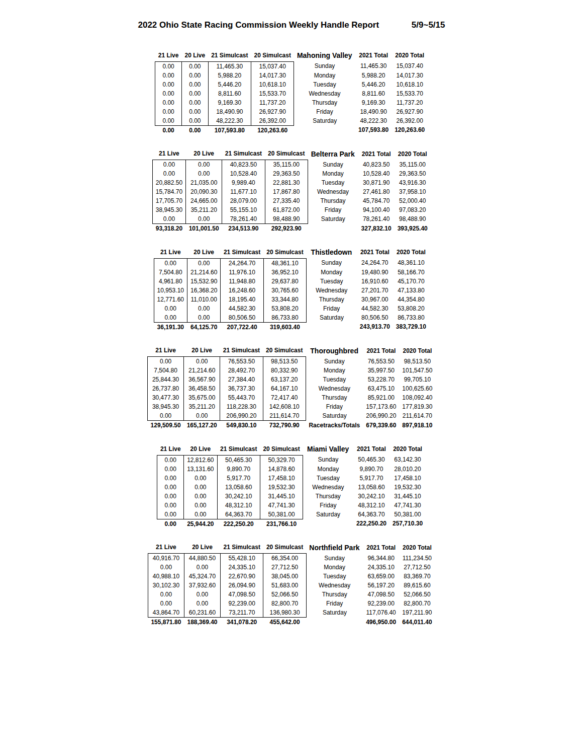2022 Ohio State Racing Commission Weekly Handle Report 5/9~5/15
| 21 Live | 20 Live | 21 Simulcast | 20 Simulcast | Mahoning Valley | 2021 Total | 2020 Total |
| --- | --- | --- | --- | --- | --- | --- |
| 0.00 | 0.00 | 11,465.30 | 15,037.40 | Sunday | 11,465.30 | 15,037.40 |
| 0.00 | 0.00 | 5,988.20 | 14,017.30 | Monday | 5,988.20 | 14,017.30 |
| 0.00 | 0.00 | 5,446.20 | 10,618.10 | Tuesday | 5,446.20 | 10,618.10 |
| 0.00 | 0.00 | 8,811.60 | 15,533.70 | Wednesday | 8,811.60 | 15,533.70 |
| 0.00 | 0.00 | 9,169.30 | 11,737.20 | Thursday | 9,169.30 | 11,737.20 |
| 0.00 | 0.00 | 18,490.90 | 26,927.90 | Friday | 18,490.90 | 26,927.90 |
| 0.00 | 0.00 | 48,222.30 | 26,392.00 | Saturday | 48,222.30 | 26,392.00 |
| 0.00 | 0.00 | 107,593.80 | 120,263.60 | | 107,593.80 | 120,263.60 |
| 21 Live | 20 Live | 21 Simulcast | 20 Simulcast | Belterra Park | 2021 Total | 2020 Total |
| --- | --- | --- | --- | --- | --- | --- |
| 0.00 | 0.00 | 40,823.50 | 35,115.00 | Sunday | 40,823.50 | 35,115.00 |
| 0.00 | 0.00 | 10,528.40 | 29,363.50 | Monday | 10,528.40 | 29,363.50 |
| 20,882.50 | 21,035.00 | 9,989.40 | 22,881.30 | Tuesday | 30,871.90 | 43,916.30 |
| 15,784.70 | 20,090.30 | 11,677.10 | 17,867.80 | Wednesday | 27,461.80 | 37,958.10 |
| 17,705.70 | 24,665.00 | 28,079.00 | 27,335.40 | Thursday | 45,784.70 | 52,000.40 |
| 38,945.30 | 35,211.20 | 55,155.10 | 61,872.00 | Friday | 94,100.40 | 97,083.20 |
| 0.00 | 0.00 | 78,261.40 | 98,488.90 | Saturday | 78,261.40 | 98,488.90 |
| 93,318.20 | 101,001.50 | 234,513.90 | 292,923.90 | | 327,832.10 | 393,925.40 |
| 21 Live | 20 Live | 21 Simulcast | 20 Simulcast | Thistledown | 2021 Total | 2020 Total |
| --- | --- | --- | --- | --- | --- | --- |
| 0.00 | 0.00 | 24,264.70 | 48,361.10 | Sunday | 24,264.70 | 48,361.10 |
| 7,504.80 | 21,214.60 | 11,976.10 | 36,952.10 | Monday | 19,480.90 | 58,166.70 |
| 4,961.80 | 15,532.90 | 11,948.80 | 29,637.80 | Tuesday | 16,910.60 | 45,170.70 |
| 10,953.10 | 16,368.20 | 16,248.60 | 30,765.60 | Wednesday | 27,201.70 | 47,133.80 |
| 12,771.60 | 11,010.00 | 18,195.40 | 33,344.80 | Thursday | 30,967.00 | 44,354.80 |
| 0.00 | 0.00 | 44,582.30 | 53,808.20 | Friday | 44,582.30 | 53,808.20 |
| 0.00 | 0.00 | 80,506.50 | 86,733.80 | Saturday | 80,506.50 | 86,733.80 |
| 36,191.30 | 64,125.70 | 207,722.40 | 319,603.40 | | 243,913.70 | 383,729.10 |
| 21 Live | 20 Live | 21 Simulcast | 20 Simulcast | Thoroughbred | 2021 Total | 2020 Total |
| --- | --- | --- | --- | --- | --- | --- |
| 0.00 | 0.00 | 76,553.50 | 98,513.50 | Sunday | 76,553.50 | 98,513.50 |
| 7,504.80 | 21,214.60 | 28,492.70 | 80,332.90 | Monday | 35,997.50 | 101,547.50 |
| 25,844.30 | 36,567.90 | 27,384.40 | 63,137.20 | Tuesday | 53,228.70 | 99,705.10 |
| 26,737.80 | 36,458.50 | 36,737.30 | 64,167.10 | Wednesday | 63,475.10 | 100,625.60 |
| 30,477.30 | 35,675.00 | 55,443.70 | 72,417.40 | Thursday | 85,921.00 | 108,092.40 |
| 38,945.30 | 35,211.20 | 118,228.30 | 142,608.10 | Friday | 157,173.60 | 177,819.30 |
| 0.00 | 0.00 | 206,990.20 | 211,614.70 | Saturday | 206,990.20 | 211,614.70 |
| 129,509.50 | 165,127.20 | 549,830.10 | 732,790.90 | Racetracks/Totals | 679,339.60 | 897,918.10 |
| 21 Live | 20 Live | 21 Simulcast | 20 Simulcast | Miami Valley | 2021 Total | 2020 Total |
| --- | --- | --- | --- | --- | --- | --- |
| 0.00 | 12,812.60 | 50,465.30 | 50,329.70 | Sunday | 50,465.30 | 63,142.30 |
| 0.00 | 13,131.60 | 9,890.70 | 14,878.60 | Monday | 9,890.70 | 28,010.20 |
| 0.00 | 0.00 | 5,917.70 | 17,458.10 | Tuesday | 5,917.70 | 17,458.10 |
| 0.00 | 0.00 | 13,058.60 | 19,532.30 | Wednesday | 13,058.60 | 19,532.30 |
| 0.00 | 0.00 | 30,242.10 | 31,445.10 | Thursday | 30,242.10 | 31,445.10 |
| 0.00 | 0.00 | 48,312.10 | 47,741.30 | Friday | 48,312.10 | 47,741.30 |
| 0.00 | 0.00 | 64,363.70 | 50,381.00 | Saturday | 64,363.70 | 50,381.00 |
| 0.00 | 25,944.20 | 222,250.20 | 231,766.10 | | 222,250.20 | 257,710.30 |
| 21 Live | 20 Live | 21 Simulcast | 20 Simulcast | Northfield Park | 2021 Total | 2020 Total |
| --- | --- | --- | --- | --- | --- | --- |
| 40,916.70 | 44,880.50 | 55,428.10 | 66,354.00 | Sunday | 96,344.80 | 111,234.50 |
| 0.00 | 0.00 | 24,335.10 | 27,712.50 | Monday | 24,335.10 | 27,712.50 |
| 40,988.10 | 45,324.70 | 22,670.90 | 38,045.00 | Tuesday | 63,659.00 | 83,369.70 |
| 30,102.30 | 37,932.60 | 26,094.90 | 51,683.00 | Wednesday | 56,197.20 | 89,615.60 |
| 0.00 | 0.00 | 47,098.50 | 52,066.50 | Thursday | 47,098.50 | 52,066.50 |
| 0.00 | 0.00 | 92,239.00 | 82,800.70 | Friday | 92,239.00 | 82,800.70 |
| 43,864.70 | 60,231.60 | 73,211.70 | 136,980.30 | Saturday | 117,076.40 | 197,211.90 |
| 155,871.80 | 188,369.40 | 341,078.20 | 455,642.00 | | 496,950.00 | 644,011.40 |